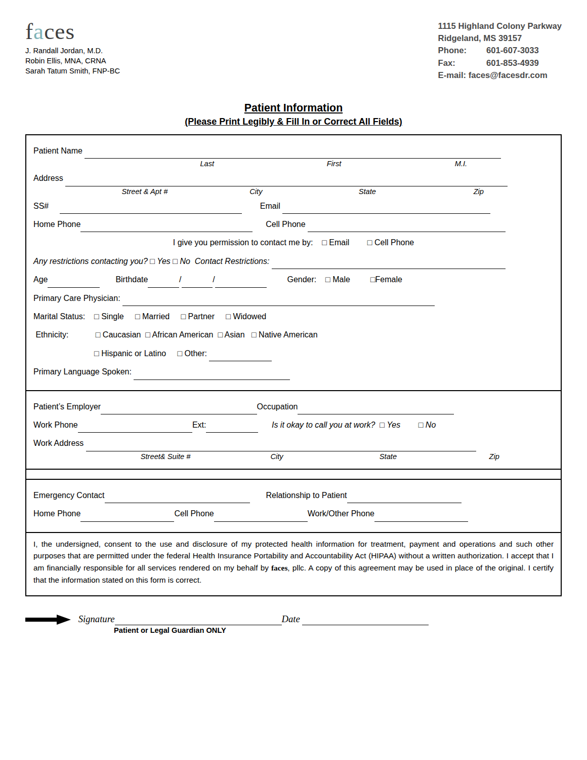faces
J. Randall Jordan, M.D.
Robin Ellis, MNA, CRNA
Sarah Tatum Smith, FNP-BC
| 1115 Highland Colony Parkway |
| Ridgeland, MS 39157 |
| Phone: | 601-607-3033 |
| Fax: | 601-853-4939 |
| E-mail: faces@facesdr.com |
Patient Information
(Please Print Legibly & Fill In or Correct All Fields)
Patient Name
Last First M.I.
Address
Street & Apt # City State Zip
SS# Email
Home Phone Cell Phone
I give you permission to contact me by: □ Email □ Cell Phone
Any restrictions contacting you? □ Yes □ No Contact Restrictions:
Age Birthdate / / Gender: □ Male □Female
Primary Care Physician:
Marital Status: □ Single □ Married □ Partner □ Widowed
Ethnicity: □ Caucasian □ African American □ Asian □ Native American
□ Hispanic or Latino □ Other:
Primary Language Spoken:
Patient’s Employer Occupation
Work Phone Ext: Is it okay to call you at work? □ Yes □ No
Work Address
Street& Suite # City State Zip
Emergency Contact Relationship to Patient
Home Phone Cell Phone Work/Other Phone
I, the undersigned, consent to the use and disclosure of my protected health information for treatment, payment and operations and such other purposes that are permitted under the federal Health Insurance Portability and Accountability Act (HIPAA) without a written authorization. I accept that I am financially responsible for all services rendered on my behalf by faces, pllc. A copy of this agreement may be used in place of the original. I certify that the information stated on this form is correct.
Signature Date
Patient or Legal Guardian ONLY